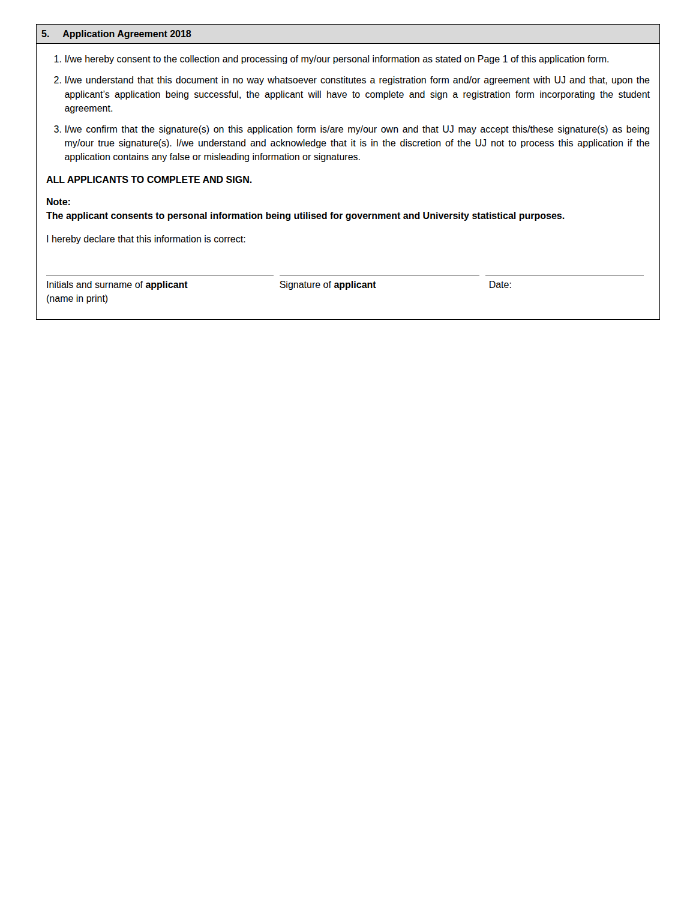5. Application Agreement 2018
I/we hereby consent to the collection and processing of my/our personal information as stated on Page 1 of this application form.
I/we understand that this document in no way whatsoever constitutes a registration form and/or agreement with UJ and that, upon the applicant’s application being successful, the applicant will have to complete and sign a registration form incorporating the student agreement.
I/we confirm that the signature(s) on this application form is/are my/our own and that UJ may accept this/these signature(s) as being my/our true signature(s). I/we understand and acknowledge that it is in the discretion of the UJ not to process this application if the application contains any false or misleading information or signatures.
ALL APPLICANTS TO COMPLETE AND SIGN.
Note:
The applicant consents to personal information being utilised for government and University statistical purposes.
I hereby declare that this information is correct:
| Initials and surname of applicant (name in print) | Signature of applicant | Date: |